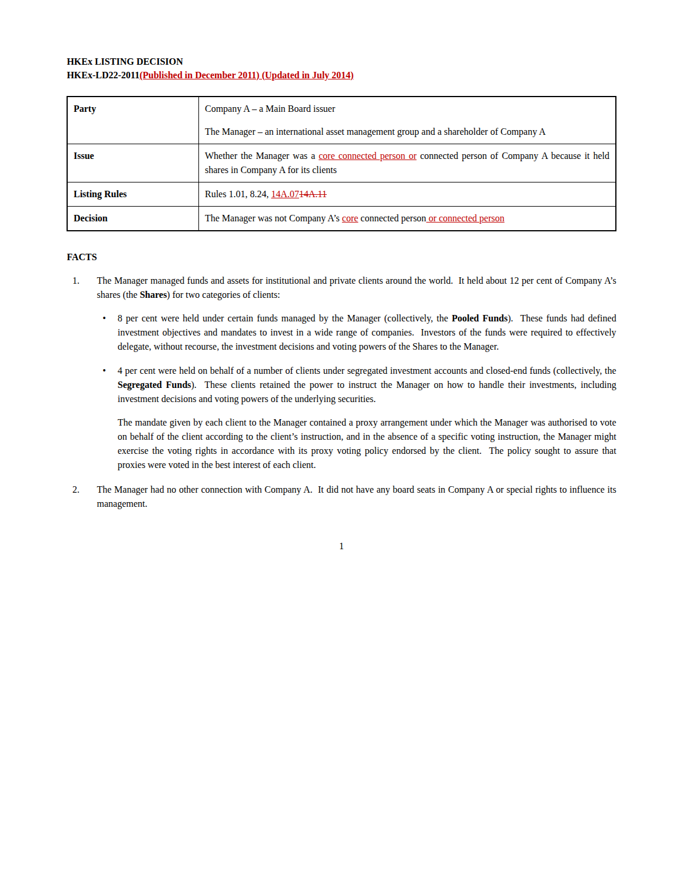HKEx LISTING DECISION
HKEx-LD22-2011(Published in December 2011) (Updated in July 2014)
| Party | Company A – a Main Board issuer The Manager – an international asset management group and a shareholder of Company A |
| Issue | Whether the Manager was a core connected person or connected person of Company A because it held shares in Company A for its clients |
| Listing Rules | Rules 1.01, 8.24, 14A.07 14A.11 |
| Decision | The Manager was not Company A’s core connected person or connected person |
FACTS
The Manager managed funds and assets for institutional and private clients around the world. It held about 12 per cent of Company A’s shares (the Shares) for two categories of clients:
8 per cent were held under certain funds managed by the Manager (collectively, the Pooled Funds). These funds had defined investment objectives and mandates to invest in a wide range of companies. Investors of the funds were required to effectively delegate, without recourse, the investment decisions and voting powers of the Shares to the Manager.
4 per cent were held on behalf of a number of clients under segregated investment accounts and closed-end funds (collectively, the Segregated Funds). These clients retained the power to instruct the Manager on how to handle their investments, including investment decisions and voting powers of the underlying securities.
The mandate given by each client to the Manager contained a proxy arrangement under which the Manager was authorised to vote on behalf of the client according to the client’s instruction, and in the absence of a specific voting instruction, the Manager might exercise the voting rights in accordance with its proxy voting policy endorsed by the client. The policy sought to assure that proxies were voted in the best interest of each client.
The Manager had no other connection with Company A. It did not have any board seats in Company A or special rights to influence its management.
1